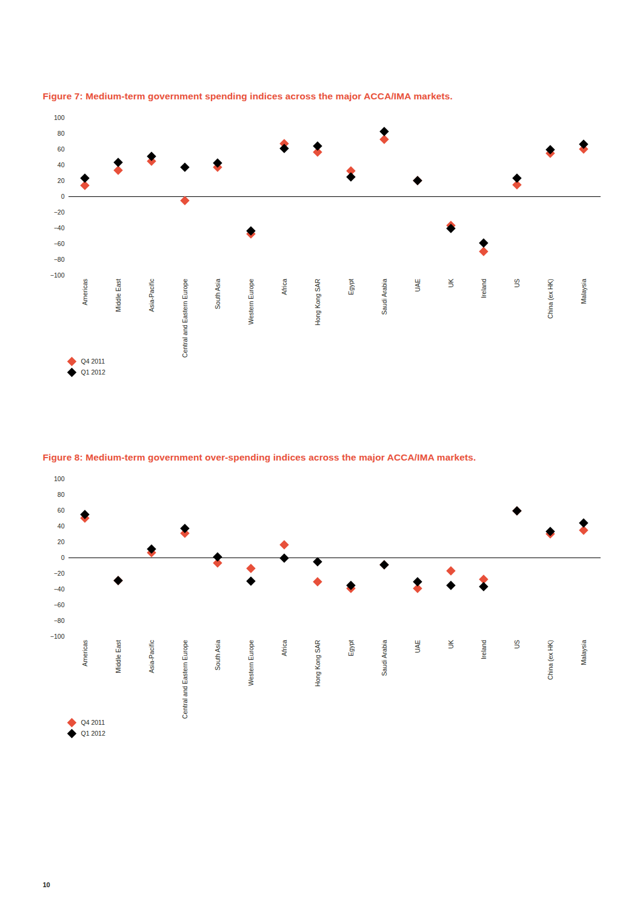Figure 7: Medium-term government spending indices across the major ACCA/IMA markets.
100 80 60 40 20 0 −20 −40 −60 −80 −100
Americas
Middle East
Asia-Pacific
Central and Eastern Europe
South Asia
Western Europe
Africa
Hong Kong SAR
Egypt
Saudi Arabia
UAE
UK
Ireland
US
China (ex HK)
Malaysia
Q4 2011
Q1 2012
Figure 8: Medium-term government over-spending indices across the major ACCA/IMA markets.
100 80 60 40 20 0 −20 −40 −60 −80 −100
Americas
Middle East
Asia-Pacific
Central and Eastern Europe
South Asia
Western Europe
Africa
Hong Kong SAR
Egypt
Saudi Arabia
UAE
UK
Ireland
US
China (ex HK)
Malaysia
Q4 2011
Q1 2012
10